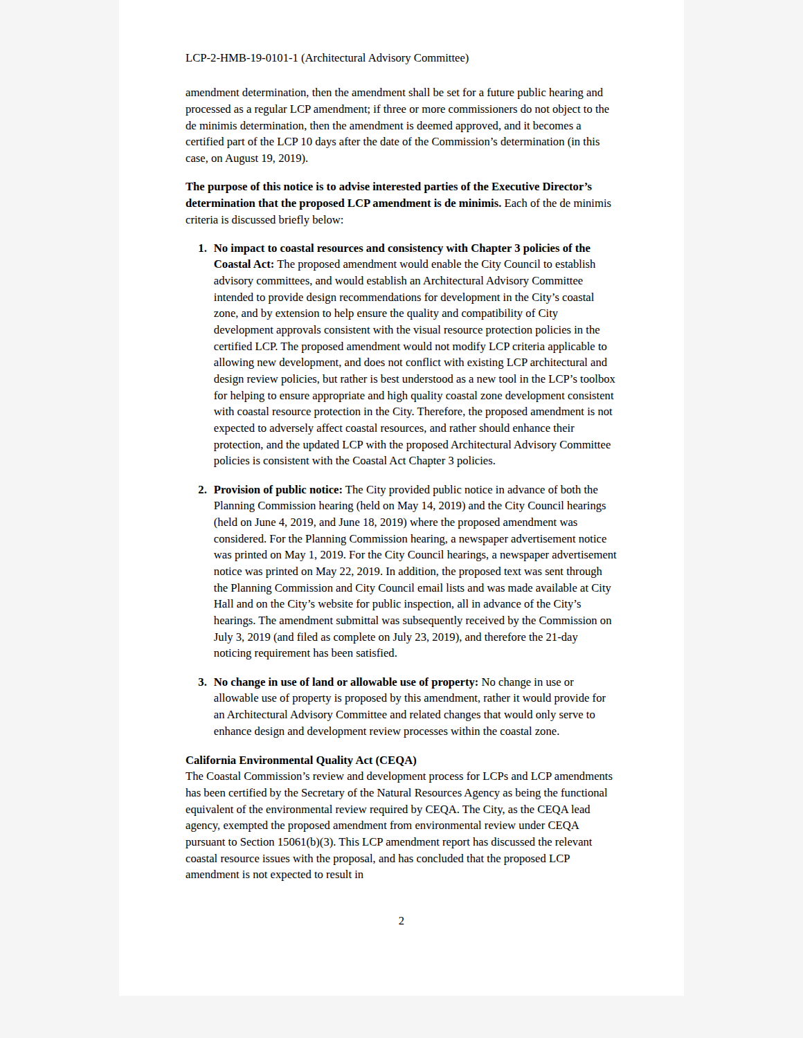LCP-2-HMB-19-0101-1 (Architectural Advisory Committee)
amendment determination, then the amendment shall be set for a future public hearing and processed as a regular LCP amendment; if three or more commissioners do not object to the de minimis determination, then the amendment is deemed approved, and it becomes a certified part of the LCP 10 days after the date of the Commission’s determination (in this case, on August 19, 2019).
The purpose of this notice is to advise interested parties of the Executive Director’s determination that the proposed LCP amendment is de minimis. Each of the de minimis criteria is discussed briefly below:
No impact to coastal resources and consistency with Chapter 3 policies of the Coastal Act: The proposed amendment would enable the City Council to establish advisory committees, and would establish an Architectural Advisory Committee intended to provide design recommendations for development in the City’s coastal zone, and by extension to help ensure the quality and compatibility of City development approvals consistent with the visual resource protection policies in the certified LCP. The proposed amendment would not modify LCP criteria applicable to allowing new development, and does not conflict with existing LCP architectural and design review policies, but rather is best understood as a new tool in the LCP’s toolbox for helping to ensure appropriate and high quality coastal zone development consistent with coastal resource protection in the City. Therefore, the proposed amendment is not expected to adversely affect coastal resources, and rather should enhance their protection, and the updated LCP with the proposed Architectural Advisory Committee policies is consistent with the Coastal Act Chapter 3 policies.
Provision of public notice: The City provided public notice in advance of both the Planning Commission hearing (held on May 14, 2019) and the City Council hearings (held on June 4, 2019, and June 18, 2019) where the proposed amendment was considered. For the Planning Commission hearing, a newspaper advertisement notice was printed on May 1, 2019. For the City Council hearings, a newspaper advertisement notice was printed on May 22, 2019. In addition, the proposed text was sent through the Planning Commission and City Council email lists and was made available at City Hall and on the City’s website for public inspection, all in advance of the City’s hearings. The amendment submittal was subsequently received by the Commission on July 3, 2019 (and filed as complete on July 23, 2019), and therefore the 21-day noticing requirement has been satisfied.
No change in use of land or allowable use of property: No change in use or allowable use of property is proposed by this amendment, rather it would provide for an Architectural Advisory Committee and related changes that would only serve to enhance design and development review processes within the coastal zone.
California Environmental Quality Act (CEQA)
The Coastal Commission’s review and development process for LCPs and LCP amendments has been certified by the Secretary of the Natural Resources Agency as being the functional equivalent of the environmental review required by CEQA. The City, as the CEQA lead agency, exempted the proposed amendment from environmental review under CEQA pursuant to Section 15061(b)(3). This LCP amendment report has discussed the relevant coastal resource issues with the proposal, and has concluded that the proposed LCP amendment is not expected to result in
2